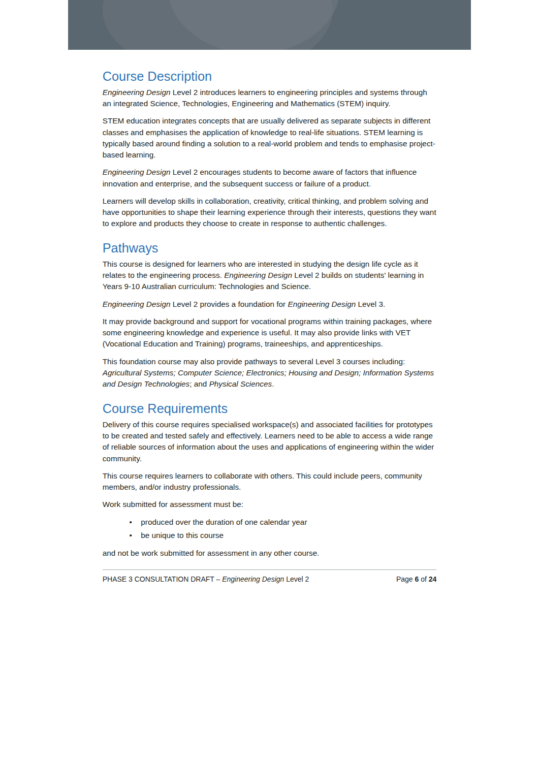Course Description
Engineering Design Level 2 introduces learners to engineering principles and systems through an integrated Science, Technologies, Engineering and Mathematics (STEM) inquiry.
STEM education integrates concepts that are usually delivered as separate subjects in different classes and emphasises the application of knowledge to real-life situations. STEM learning is typically based around finding a solution to a real-world problem and tends to emphasise project-based learning.
Engineering Design Level 2 encourages students to become aware of factors that influence innovation and enterprise, and the subsequent success or failure of a product.
Learners will develop skills in collaboration, creativity, critical thinking, and problem solving and have opportunities to shape their learning experience through their interests, questions they want to explore and products they choose to create in response to authentic challenges.
Pathways
This course is designed for learners who are interested in studying the design life cycle as it relates to the engineering process. Engineering Design Level 2 builds on students' learning in Years 9-10 Australian curriculum: Technologies and Science.
Engineering Design Level 2 provides a foundation for Engineering Design Level 3.
It may provide background and support for vocational programs within training packages, where some engineering knowledge and experience is useful. It may also provide links with VET (Vocational Education and Training) programs, traineeships, and apprenticeships.
This foundation course may also provide pathways to several Level 3 courses including: Agricultural Systems; Computer Science; Electronics; Housing and Design; Information Systems and Design Technologies; and Physical Sciences.
Course Requirements
Delivery of this course requires specialised workspace(s) and associated facilities for prototypes to be created and tested safely and effectively. Learners need to be able to access a wide range of reliable sources of information about the uses and applications of engineering within the wider community.
This course requires learners to collaborate with others. This could include peers, community members, and/or industry professionals.
Work submitted for assessment must be:
produced over the duration of one calendar year
be unique to this course
and not be work submitted for assessment in any other course.
PHASE 3 CONSULTATION DRAFT – Engineering Design Level 2
Page 6 of 24